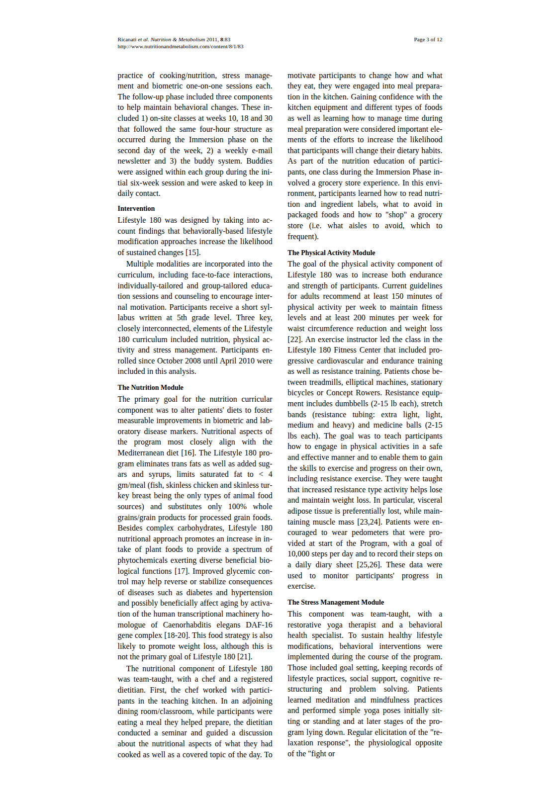Ricanati et al. Nutrition & Metabolism 2011, 8:83
http://www.nutritionandmetabolism.com/content/8/1/83
Page 3 of 12
practice of cooking/nutrition, stress management and biometric one-on-one sessions each. The follow-up phase included three components to help maintain behavioral changes. These included 1) on-site classes at weeks 10, 18 and 30 that followed the same four-hour structure as occurred during the Immersion phase on the second day of the week, 2) a weekly e-mail newsletter and 3) the buddy system. Buddies were assigned within each group during the initial six-week session and were asked to keep in daily contact.
Intervention
Lifestyle 180 was designed by taking into account findings that behaviorally-based lifestyle modification approaches increase the likelihood of sustained changes [15].
Multiple modalities are incorporated into the curriculum, including face-to-face interactions, individually-tailored and group-tailored education sessions and counseling to encourage internal motivation. Participants receive a short syllabus written at 5th grade level. Three key, closely interconnected, elements of the Lifestyle 180 curriculum included nutrition, physical activity and stress management. Participants enrolled since October 2008 until April 2010 were included in this analysis.
The Nutrition Module
The primary goal for the nutrition curricular component was to alter patients' diets to foster measurable improvements in biometric and laboratory disease markers. Nutritional aspects of the program most closely align with the Mediterranean diet [16]. The Lifestyle 180 program eliminates trans fats as well as added sugars and syrups, limits saturated fat to < 4 gm/meal (fish, skinless chicken and skinless turkey breast being the only types of animal food sources) and substitutes only 100% whole grains/grain products for processed grain foods. Besides complex carbohydrates, Lifestyle 180 nutritional approach promotes an increase in intake of plant foods to provide a spectrum of phytochemicals exerting diverse beneficial biological functions [17]. Improved glycemic control may help reverse or stabilize consequences of diseases such as diabetes and hypertension and possibly beneficially affect aging by activation of the human transcriptional machinery homologue of Caenorhabditis elegans DAF-16 gene complex [18-20]. This food strategy is also likely to promote weight loss, although this is not the primary goal of Lifestyle 180 [21].
The nutritional component of Lifestyle 180 was team-taught, with a chef and a registered dietitian. First, the chef worked with participants in the teaching kitchen. In an adjoining dining room/classroom, while participants were eating a meal they helped prepare, the dietitian conducted a seminar and guided a discussion about the nutritional aspects of what they had cooked as well as a covered topic of the day. To motivate participants to change how and what they eat, they were engaged into meal preparation in the kitchen. Gaining confidence with the kitchen equipment and different types of foods as well as learning how to manage time during meal preparation were considered important elements of the efforts to increase the likelihood that participants will change their dietary habits. As part of the nutrition education of participants, one class during the Immersion Phase involved a grocery store experience. In this environment, participants learned how to read nutrition and ingredient labels, what to avoid in packaged foods and how to "shop" a grocery store (i.e. what aisles to avoid, which to frequent).
The Physical Activity Module
The goal of the physical activity component of Lifestyle 180 was to increase both endurance and strength of participants. Current guidelines for adults recommend at least 150 minutes of physical activity per week to maintain fitness levels and at least 200 minutes per week for waist circumference reduction and weight loss [22]. An exercise instructor led the class in the Lifestyle 180 Fitness Center that included progressive cardiovascular and endurance training as well as resistance training. Patients chose between treadmills, elliptical machines, stationary bicycles or Concept Rowers. Resistance equipment includes dumbbells (2-15 lb each), stretch bands (resistance tubing: extra light, light, medium and heavy) and medicine balls (2-15 lbs each). The goal was to teach participants how to engage in physical activities in a safe and effective manner and to enable them to gain the skills to exercise and progress on their own, including resistance exercise. They were taught that increased resistance type activity helps lose and maintain weight loss. In particular, visceral adipose tissue is preferentially lost, while maintaining muscle mass [23,24]. Patients were encouraged to wear pedometers that were provided at start of the Program, with a goal of 10,000 steps per day and to record their steps on a daily diary sheet [25,26]. These data were used to monitor participants' progress in exercise.
The Stress Management Module
This component was team-taught, with a restorative yoga therapist and a behavioral health specialist. To sustain healthy lifestyle modifications, behavioral interventions were implemented during the course of the program. Those included goal setting, keeping records of lifestyle practices, social support, cognitive restructuring and problem solving. Patients learned meditation and mindfulness practices and performed simple yoga poses initially sitting or standing and at later stages of the program lying down. Regular elicitation of the "relaxation response", the physiological opposite of the "fight or